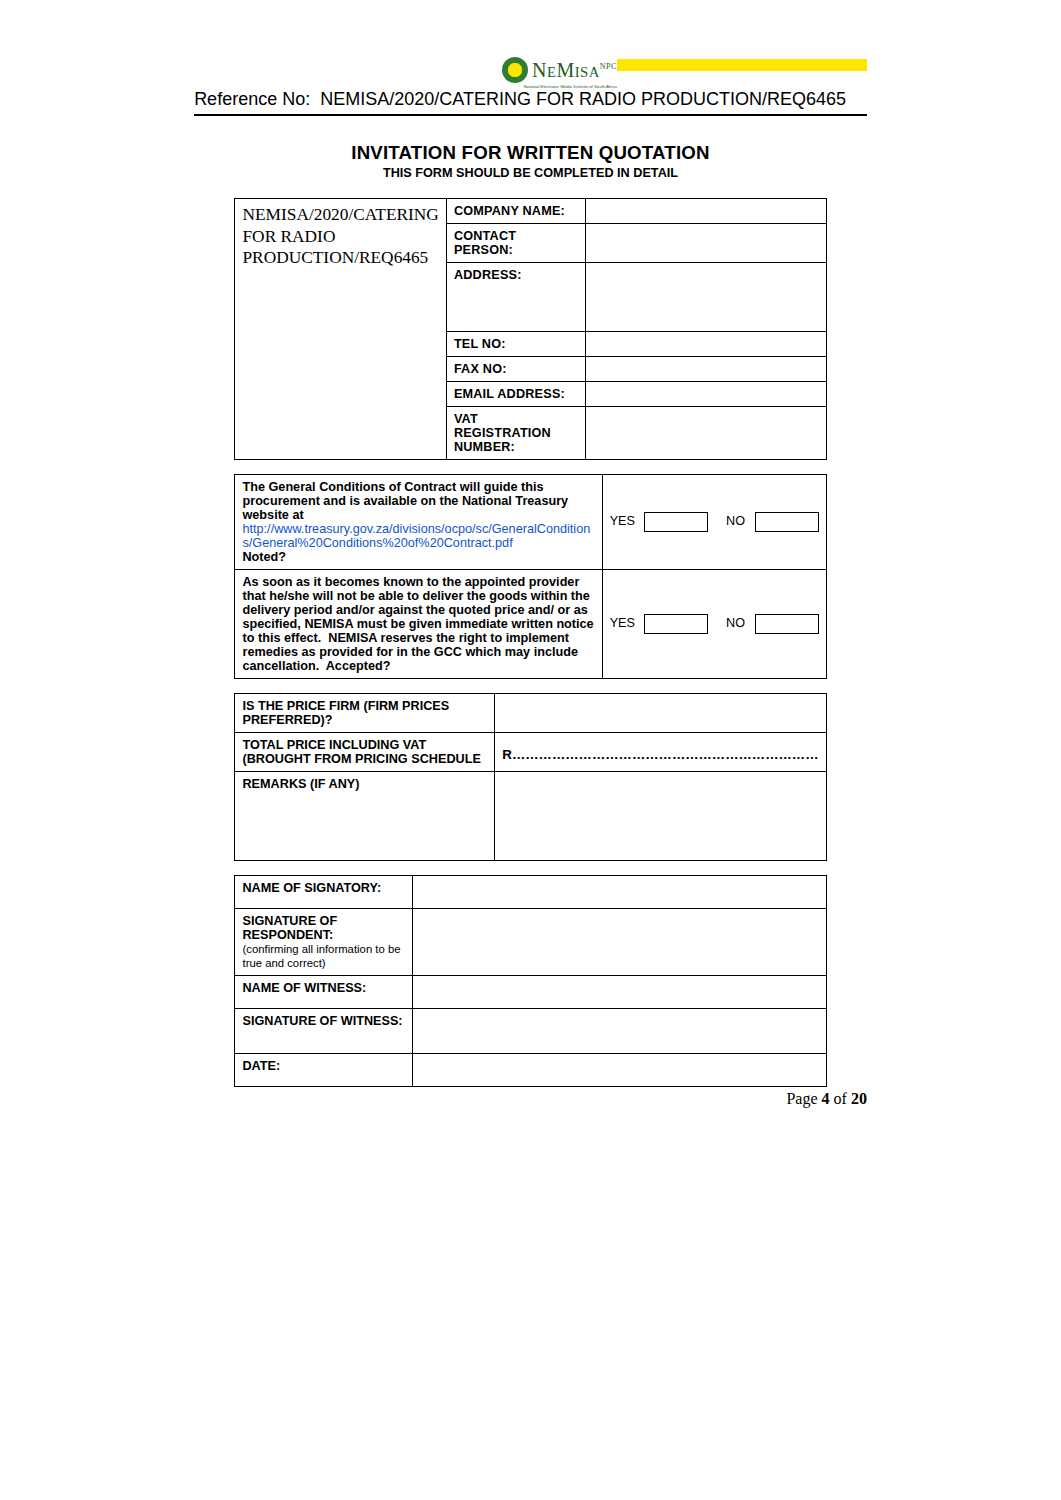NEMISANPC
National Electronic Media Institute of South Africa
Reference No: NEMISA/2020/CATERING FOR RADIO PRODUCTION/REQ6465
INVITATION FOR WRITTEN QUOTATION
THIS FORM SHOULD BE COMPLETED IN DETAIL
| NEMISA/2020/CATERING FOR RADIO PRODUCTION/REQ6465 | COMPANY NAME: | |
| CONTACT PERSON: | |
| ADDRESS: | |
| TEL NO: | |
| FAX NO: | |
| EMAIL ADDRESS: | |
| VAT REGISTRATION NUMBER: | |
| The General Conditions of Contract will guide this procurement and is available on the National Treasury website at http://www.treasury.gov.za/divisions/ocpo/sc/GeneralConditions/General%20Conditions%20of%20Contract.pdf Noted? | YES NO |
| As soon as it becomes known to the appointed provider that he/she will not be able to deliver the goods within the delivery period and/or against the quoted price and/ or as specified, NEMISA must be given immediate written notice to this effect. NEMISA reserves the right to implement remedies as provided for in the GCC which may include cancellation. Accepted? | YES NO |
| IS THE PRICE FIRM (FIRM PRICES PREFERRED)? | |
| TOTAL PRICE INCLUDING VAT (BROUGHT FROM PRICING SCHEDULE | R…………………………………………………………… |
| REMARKS (IF ANY) | |
| NAME OF SIGNATORY: | |
| SIGNATURE OF RESPONDENT: (confirming all information to be true and correct) | |
| NAME OF WITNESS: | |
| SIGNATURE OF WITNESS: | |
| DATE: | |
Page 4 of 20